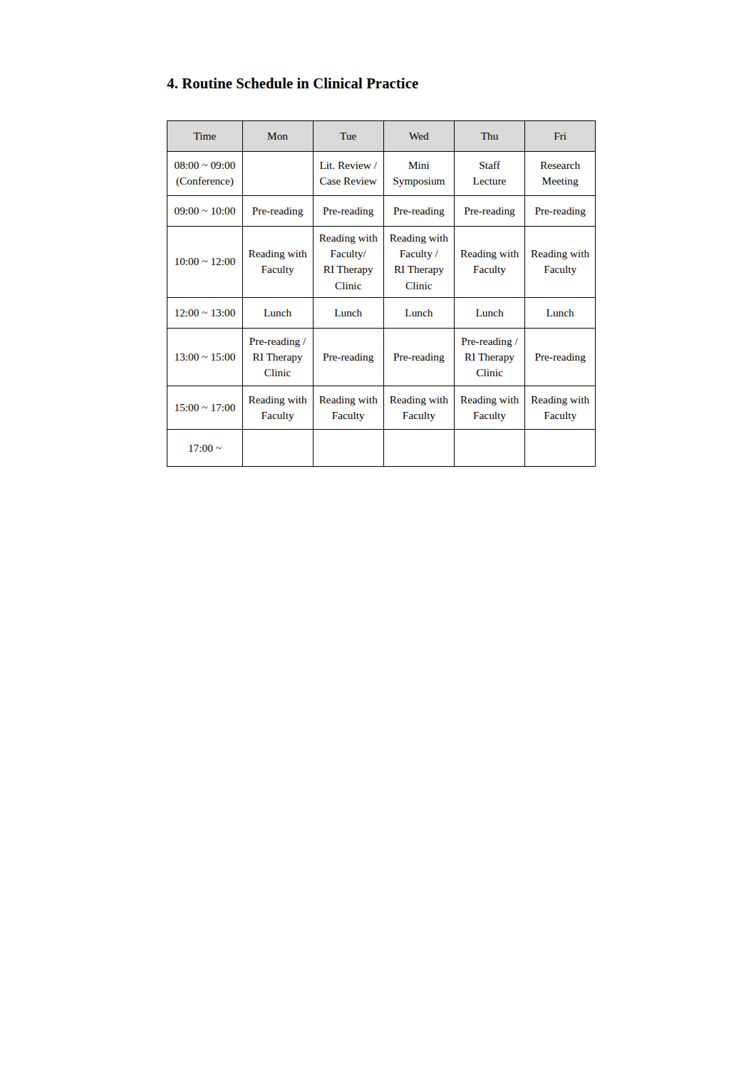4. Routine Schedule in Clinical Practice
| Time | Mon | Tue | Wed | Thu | Fri |
| --- | --- | --- | --- | --- | --- |
| 08:00 ~ 09:00 (Conference) | | Lit. Review / Case Review | Mini Symposium | Staff Lecture | Research Meeting |
| 09:00 ~ 10:00 | Pre-reading | Pre-reading | Pre-reading | Pre-reading | Pre-reading |
| 10:00 ~ 12:00 | Reading with Faculty | Reading with Faculty/ RI Therapy Clinic | Reading with Faculty / RI Therapy Clinic | Reading with Faculty | Reading with Faculty |
| 12:00 ~ 13:00 | Lunch | Lunch | Lunch | Lunch | Lunch |
| 13:00 ~ 15:00 | Pre-reading / RI Therapy Clinic | Pre-reading | Pre-reading | Pre-reading / RI Therapy Clinic | Pre-reading |
| 15:00 ~ 17:00 | Reading with Faculty | Reading with Faculty | Reading with Faculty | Reading with Faculty | Reading with Faculty |
| 17:00 ~ | | | | | |